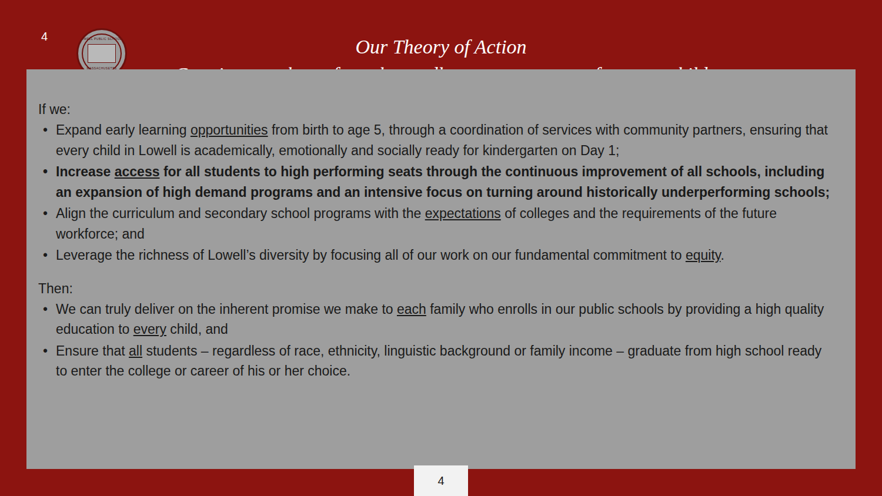4
LOWELL PUBLIC SCHOOLS
MASSACHUSETTS
Our Theory of Action Creating a pathway from the cradle to career success for every child
If we:
Expand early learning opportunities from birth to age 5, through a coordination of services with community partners, ensuring that every child in Lowell is academically, emotionally and socially ready for kindergarten on Day 1;
Increase access for all students to high performing seats through the continuous improvement of all schools, including an expansion of high demand programs and an intensive focus on turning around historically underperforming schools;
Align the curriculum and secondary school programs with the expectations of colleges and the requirements of the future workforce; and
Leverage the richness of Lowell’s diversity by focusing all of our work on our fundamental commitment to equity.
Then:
We can truly deliver on the inherent promise we make to each family who enrolls in our public schools by providing a high quality education to every child, and
Ensure that all students – regardless of race, ethnicity, linguistic background or family income – graduate from high school ready to enter the college or career of his or her choice.
4